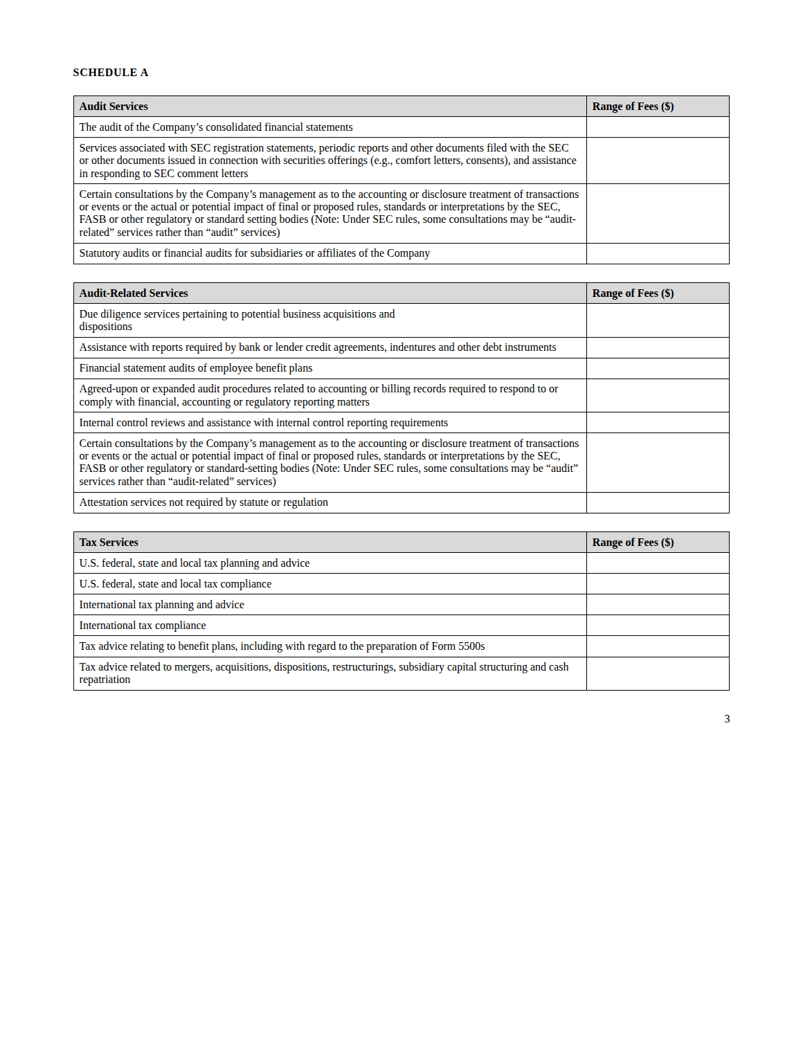SCHEDULE A
| Audit Services | Range of Fees ($) |
| --- | --- |
| The audit of the Company’s consolidated financial statements | |
| Services associated with SEC registration statements, periodic reports and other documents filed with the SEC or other documents issued in connection with securities offerings (e.g., comfort letters, consents), and assistance in responding to SEC comment letters | |
| Certain consultations by the Company’s management as to the accounting or disclosure treatment of transactions or events or the actual or potential impact of final or proposed rules, standards or interpretations by the SEC, FASB or other regulatory or standard setting bodies (Note: Under SEC rules, some consultations may be “audit-related” services rather than “audit” services) | |
| Statutory audits or financial audits for subsidiaries or affiliates of the Company | |
| Audit-Related Services | Range of Fees ($) |
| --- | --- |
| Due diligence services pertaining to potential business acquisitions and dispositions | |
| Assistance with reports required by bank or lender credit agreements, indentures and other debt instruments | |
| Financial statement audits of employee benefit plans | |
| Agreed-upon or expanded audit procedures related to accounting or billing records required to respond to or comply with financial, accounting or regulatory reporting matters | |
| Internal control reviews and assistance with internal control reporting requirements | |
| Certain consultations by the Company’s management as to the accounting or disclosure treatment of transactions or events or the actual or potential impact of final or proposed rules, standards or interpretations by the SEC, FASB or other regulatory or standard-setting bodies (Note: Under SEC rules, some consultations may be “audit” services rather than “audit-related” services) | |
| Attestation services not required by statute or regulation | |
| Tax Services | Range of Fees ($) |
| --- | --- |
| U.S. federal, state and local tax planning and advice | |
| U.S. federal, state and local tax compliance | |
| International tax planning and advice | |
| International tax compliance | |
| Tax advice relating to benefit plans, including with regard to the preparation of Form 5500s | |
| Tax advice related to mergers, acquisitions, dispositions, restructurings, subsidiary capital structuring and cash repatriation | |
3